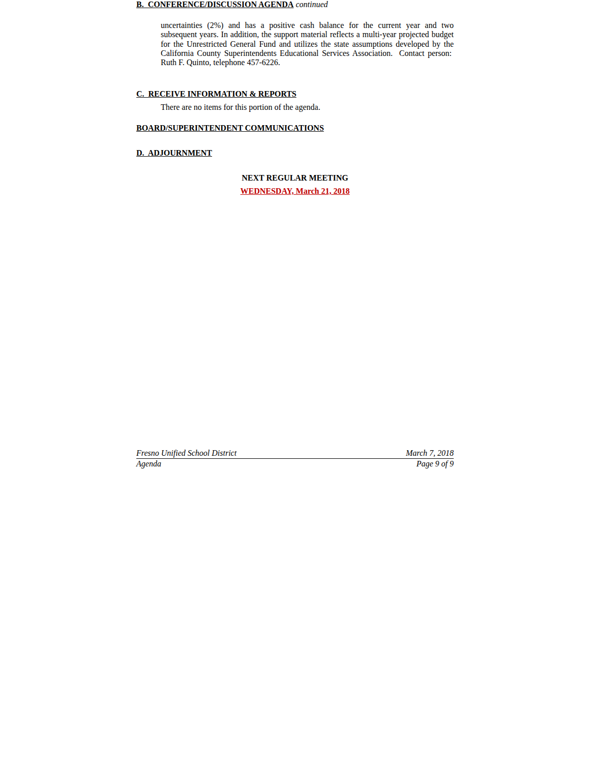B. CONFERENCE/DISCUSSION AGENDA continued
uncertainties (2%) and has a positive cash balance for the current year and two subsequent years. In addition, the support material reflects a multi-year projected budget for the Unrestricted General Fund and utilizes the state assumptions developed by the California County Superintendents Educational Services Association. Contact person: Ruth F. Quinto, telephone 457-6226.
C. RECEIVE INFORMATION & REPORTS
There are no items for this portion of the agenda.
BOARD/SUPERINTENDENT COMMUNICATIONS
D. ADJOURNMENT
NEXT REGULAR MEETING
WEDNESDAY, March 21, 2018
Fresno Unified School District March 7, 2018
Agenda Page 9 of 9